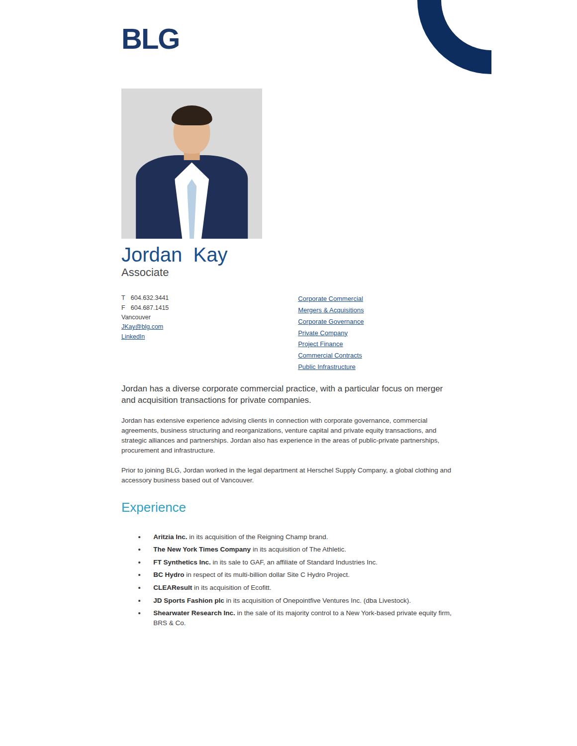BLG
Jordan Kay
Associate
T 604.632.3441
F 604.687.1415
Vancouver
JKay@blg.com
LinkedIn
Corporate Commercial Mergers & Acquisitions Corporate Governance Private Company Project Finance Commercial Contracts Public Infrastructure
Jordan has a diverse corporate commercial practice, with a particular focus on merger and acquisition transactions for private companies.
Jordan has extensive experience advising clients in connection with corporate governance, commercial agreements, business structuring and reorganizations, venture capital and private equity transactions, and strategic alliances and partnerships. Jordan also has experience in the areas of public-private partnerships, procurement and infrastructure.
Prior to joining BLG, Jordan worked in the legal department at Herschel Supply Company, a global clothing and accessory business based out of Vancouver.
Experience
Aritzia Inc. in its acquisition of the Reigning Champ brand.
The New York Times Company in its acquisition of The Athletic.
FT Synthetics Inc. in its sale to GAF, an affiliate of Standard Industries Inc.
BC Hydro in respect of its multi-billion dollar Site C Hydro Project.
CLEAResult in its acquisition of Ecofitt.
JD Sports Fashion plc in its acquisition of Onepointfive Ventures Inc. (dba Livestock).
Shearwater Research Inc. in the sale of its majority control to a New York-based private equity firm, BRS & Co.